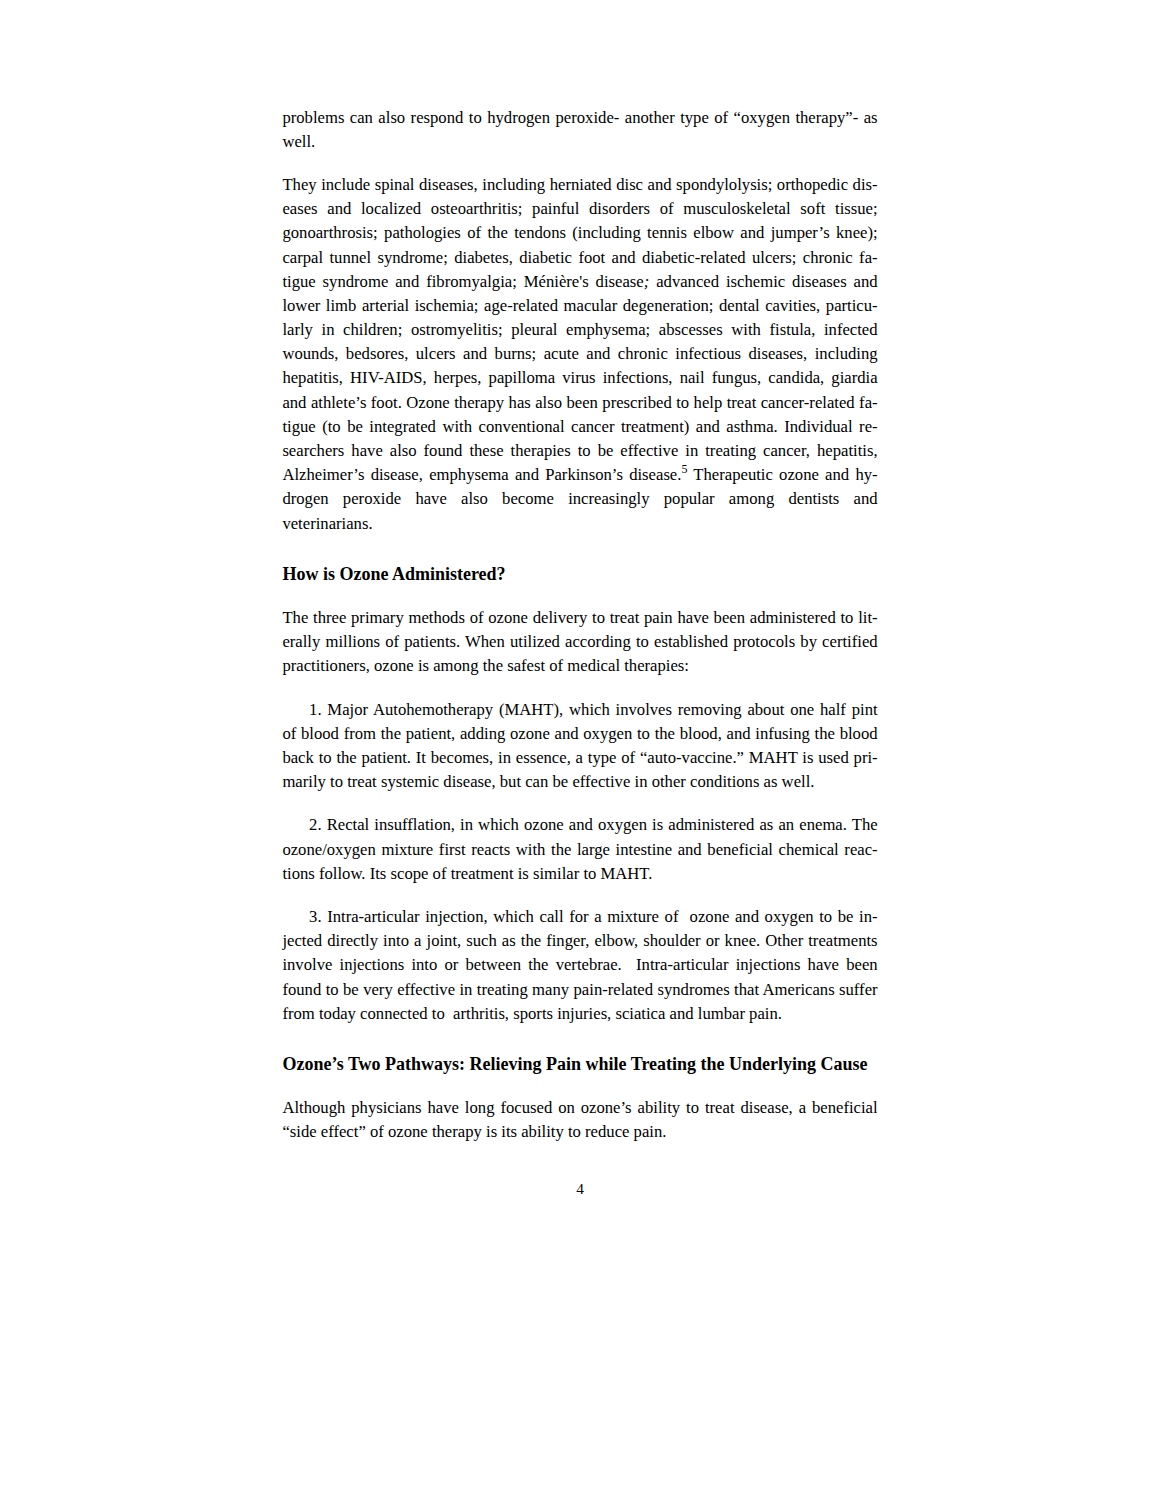problems can also respond to hydrogen peroxide- another type of “oxygen therapy”- as well.
They include spinal diseases, including herniated disc and spondylolysis; orthopedic diseases and localized osteoarthritis; painful disorders of musculoskeletal soft tissue; gonoarthrosis; pathologies of the tendons (including tennis elbow and jumper’s knee); carpal tunnel syndrome; diabetes, diabetic foot and diabetic-related ulcers; chronic fatigue syndrome and fibromyalgia; Ménière's disease; advanced ischemic diseases and lower limb arterial ischemia; age-related macular degeneration; dental cavities, particularly in children; ostromyelitis; pleural emphysema; abscesses with fistula, infected wounds, bedsores, ulcers and burns; acute and chronic infectious diseases, including hepatitis, HIV-AIDS, herpes, papilloma virus infections, nail fungus, candida, giardia and athlete’s foot. Ozone therapy has also been prescribed to help treat cancer-related fatigue (to be integrated with conventional cancer treatment) and asthma. Individual researchers have also found these therapies to be effective in treating cancer, hepatitis, Alzheimer’s disease, emphysema and Parkinson’s disease.5 Therapeutic ozone and hydrogen peroxide have also become increasingly popular among dentists and veterinarians.
How is Ozone Administered?
The three primary methods of ozone delivery to treat pain have been administered to literally millions of patients. When utilized according to established protocols by certified practitioners, ozone is among the safest of medical therapies:
1. Major Autohemotherapy (MAHT), which involves removing about one half pint of blood from the patient, adding ozone and oxygen to the blood, and infusing the blood back to the patient. It becomes, in essence, a type of “auto-vaccine.” MAHT is used primarily to treat systemic disease, but can be effective in other conditions as well.
2. Rectal insufflation, in which ozone and oxygen is administered as an enema. The ozone/oxygen mixture first reacts with the large intestine and beneficial chemical reactions follow. Its scope of treatment is similar to MAHT.
3. Intra-articular injection, which call for a mixture of ozone and oxygen to be injected directly into a joint, such as the finger, elbow, shoulder or knee. Other treatments involve injections into or between the vertebrae. Intra-articular injections have been found to be very effective in treating many pain-related syndromes that Americans suffer from today connected to arthritis, sports injuries, sciatica and lumbar pain.
Ozone’s Two Pathways: Relieving Pain while Treating the Underlying Cause
Although physicians have long focused on ozone’s ability to treat disease, a beneficial “side effect” of ozone therapy is its ability to reduce pain.
4